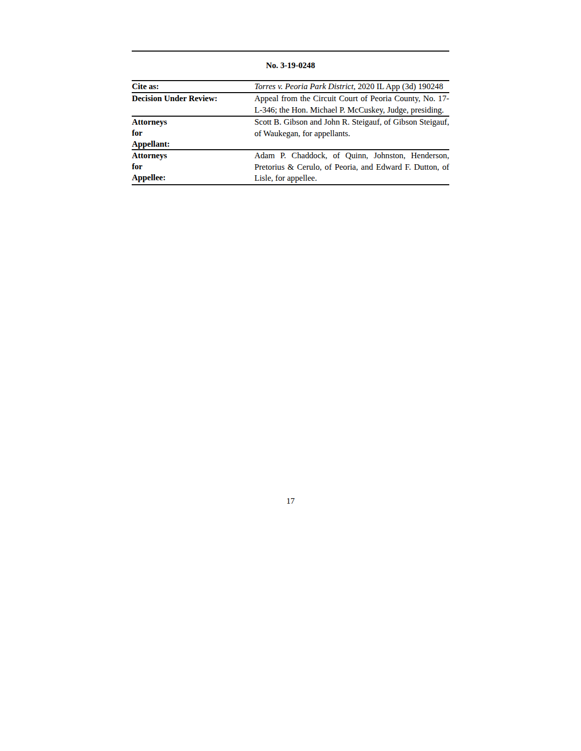No. 3-19-0248
| Cite as: | Torres v. Peoria Park District , 2020 IL App (3d) 190248 |
| Decision Under Review: | Appeal from the Circuit Court of Peoria County, No. 17-L-346; the Hon. Michael P. McCuskey, Judge, presiding. |
| Attorneys for Appellant: | Scott B. Gibson and John R. Steigauf, of Gibson Steigauf, of Waukegan, for appellants. |
| Attorneys for Appellee: | Adam P. Chaddock, of Quinn, Johnston, Henderson, Pretorius & Cerulo, of Peoria, and Edward F. Dutton, of Lisle, for appellee. |
17